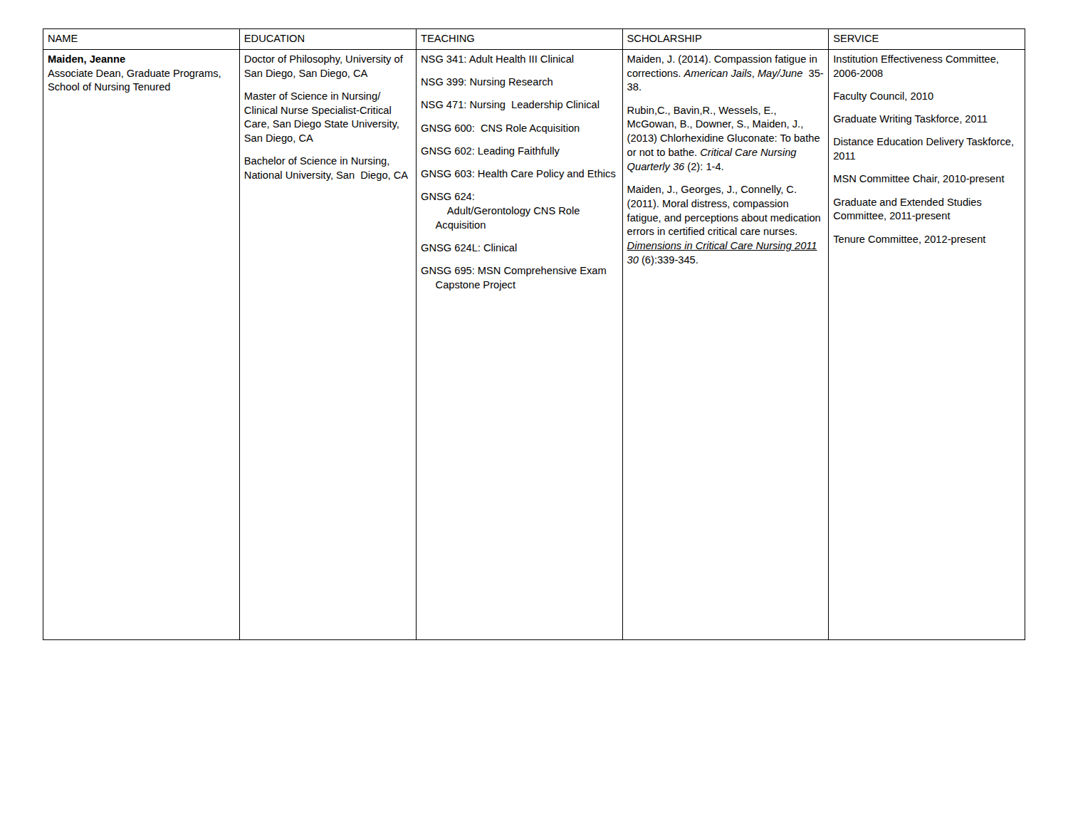| NAME | EDUCATION | TEACHING | SCHOLARSHIP | SERVICE |
| --- | --- | --- | --- | --- |
| Maiden, Jeanne Associate Dean, Graduate Programs, School of Nursing Tenured | Doctor of Philosophy, University of San Diego, San Diego, CA Master of Science in Nursing/ Clinical Nurse Specialist-Critical Care, San Diego State University, San Diego, CA Bachelor of Science in Nursing, National University, San Diego, CA | NSG 341: Adult Health III Clinical NSG 399: Nursing Research NSG 471: Nursing Leadership Clinical GNSG 600: CNS Role Acquisition GNSG 602: Leading Faithfully GNSG 603: Health Care Policy and Ethics GNSG 624: Adult/Gerontology CNS Role Acquisition GNSG 624L: Clinical GNSG 695: MSN Comprehensive Exam Capstone Project | Maiden, J. (2014). Compassion fatigue in corrections. American Jails , May/June 35-38. Rubin,C., Bavin,R., Wessels, E., McGowan, B., Downer, S., Maiden, J.,(2013) Chlorhexidine Gluconate: To bathe or not to bathe. Critical Care Nursing Quarterly 36 (2): 1-4. Maiden, J., Georges, J., Connelly, C. (2011). Moral distress, compassion fatigue, and perceptions about medication errors in certified critical care nurses. Dimensions in Critical Care Nursing 2011 30 (6):339-345. | Institution Effectiveness Committee, 2006-2008 Faculty Council, 2010 Graduate Writing Taskforce, 2011 Distance Education Delivery Taskforce, 2011 MSN Committee Chair, 2010-present Graduate and Extended Studies Committee, 2011-present Tenure Committee, 2012-present |